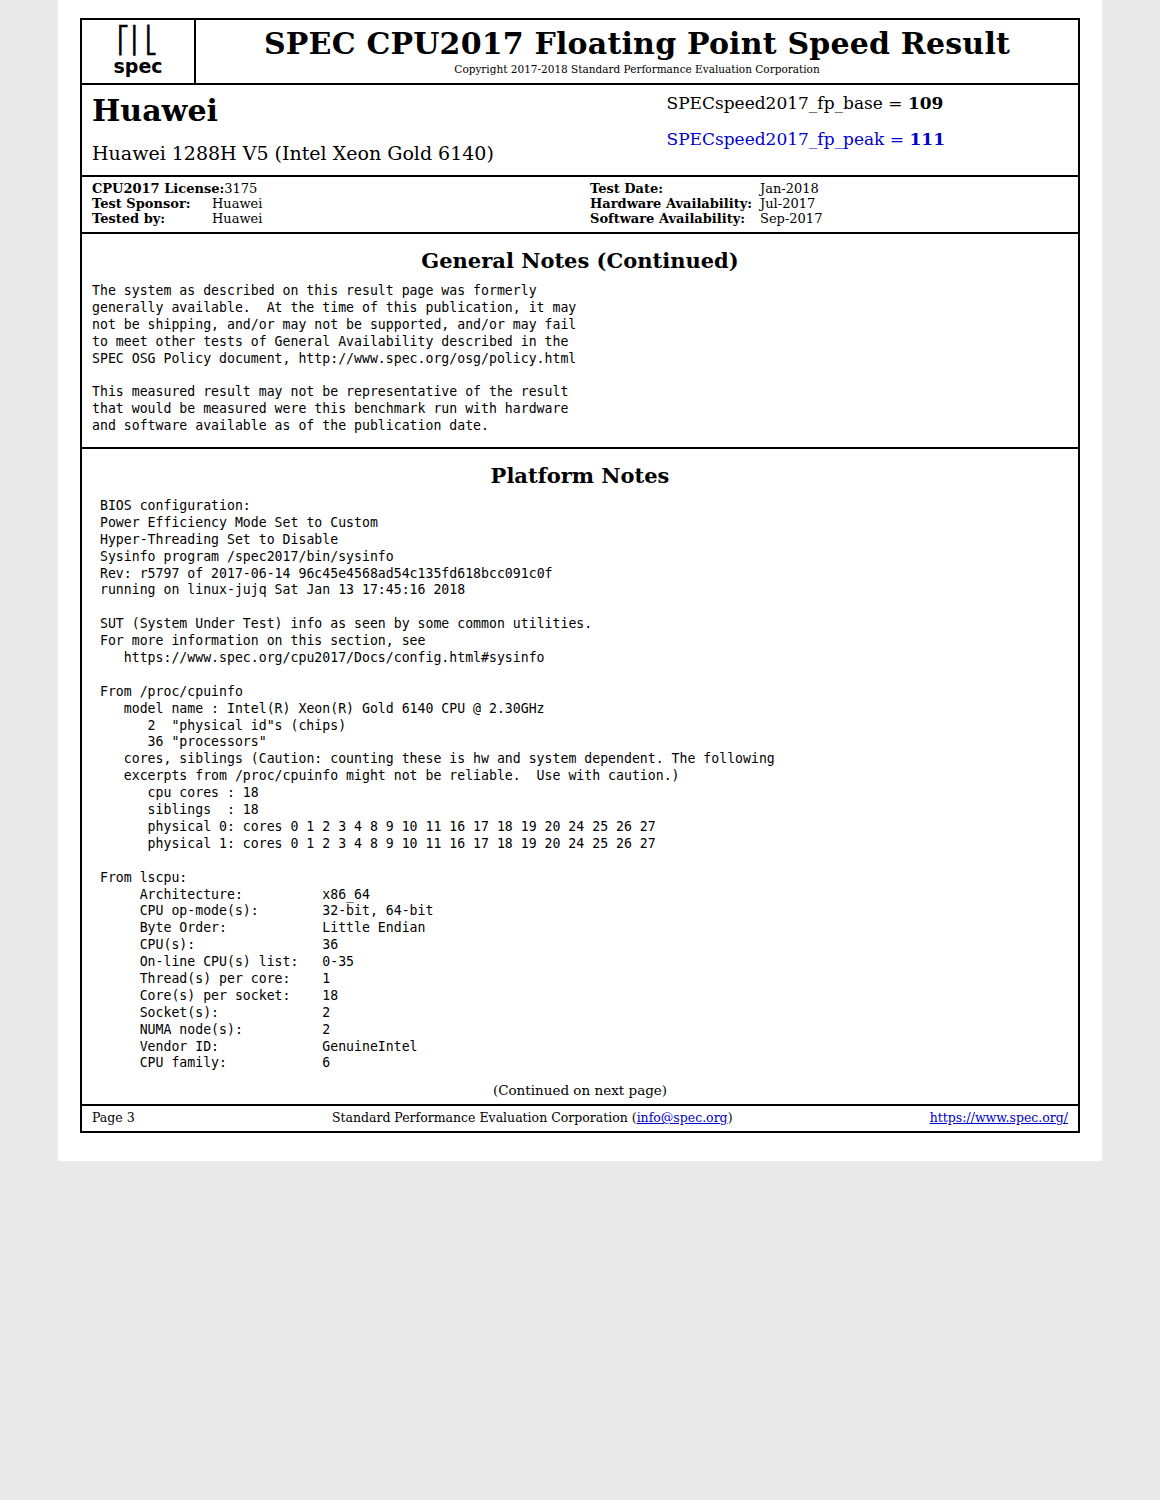⎡⎢⎣
spec
SPEC CPU2017 Floating Point Speed Result
Copyright 2017-2018 Standard Performance Evaluation Corporation
Huawei
Huawei 1288H V5 (Intel Xeon Gold 6140)
SPECspeed2017_fp_base = 109
SPECspeed2017_fp_peak = 111
CPU2017 License: 3175
Test Sponsor: Huawei
Tested by: Huawei
Test Date: Jan-2018
Hardware Availability: Jul-2017
Software Availability: Sep-2017
General Notes (Continued)
The system as described on this result page was formerly
generally available.  At the time of this publication, it may
not be shipping, and/or may not be supported, and/or may fail
to meet other tests of General Availability described in the
SPEC OSG Policy document, http://www.spec.org/osg/policy.html

This measured result may not be representative of the result
that would be measured were this benchmark run with hardware
and software available as of the publication date.
Platform Notes
 BIOS configuration:
 Power Efficiency Mode Set to Custom
 Hyper-Threading Set to Disable
 Sysinfo program /spec2017/bin/sysinfo
 Rev: r5797 of 2017-06-14 96c45e4568ad54c135fd618bcc091c0f
 running on linux-jujq Sat Jan 13 17:45:16 2018

 SUT (System Under Test) info as seen by some common utilities.
 For more information on this section, see
    https://www.spec.org/cpu2017/Docs/config.html#sysinfo

 From /proc/cpuinfo
    model name : Intel(R) Xeon(R) Gold 6140 CPU @ 2.30GHz
       2  "physical id"s (chips)
       36 "processors"
    cores, siblings (Caution: counting these is hw and system dependent. The following
    excerpts from /proc/cpuinfo might not be reliable.  Use with caution.)
       cpu cores : 18
       siblings  : 18
       physical 0: cores 0 1 2 3 4 8 9 10 11 16 17 18 19 20 24 25 26 27
       physical 1: cores 0 1 2 3 4 8 9 10 11 16 17 18 19 20 24 25 26 27

 From lscpu:
      Architecture:          x86_64
      CPU op-mode(s):        32-bit, 64-bit
      Byte Order:            Little Endian
      CPU(s):                36
      On-line CPU(s) list:   0-35
      Thread(s) per core:    1
      Core(s) per socket:    18
      Socket(s):             2
      NUMA node(s):          2
      Vendor ID:             GenuineIntel
      CPU family:            6
(Continued on next page)
Page 3
Standard Performance Evaluation Corporation (info@spec.org)
https://www.spec.org/